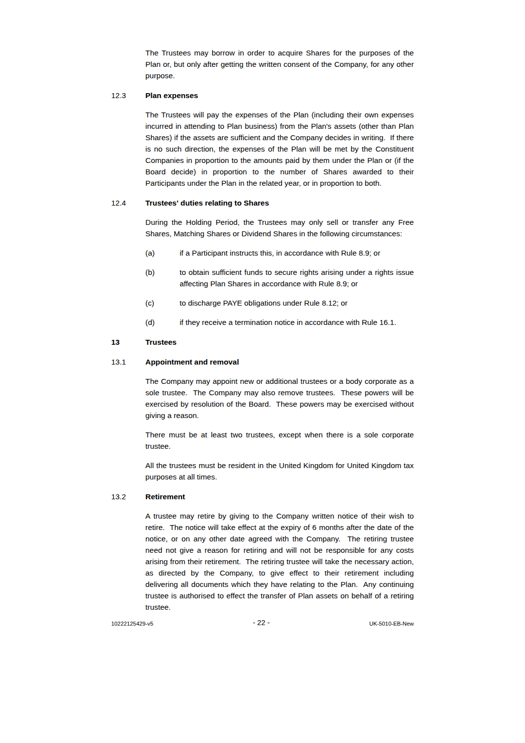The Trustees may borrow in order to acquire Shares for the purposes of the Plan or, but only after getting the written consent of the Company, for any other purpose.
12.3
Plan expenses
The Trustees will pay the expenses of the Plan (including their own expenses incurred in attending to Plan business) from the Plan's assets (other than Plan Shares) if the assets are sufficient and the Company decides in writing. If there is no such direction, the expenses of the Plan will be met by the Constituent Companies in proportion to the amounts paid by them under the Plan or (if the Board decide) in proportion to the number of Shares awarded to their Participants under the Plan in the related year, or in proportion to both.
12.4
Trustees' duties relating to Shares
During the Holding Period, the Trustees may only sell or transfer any Free Shares, Matching Shares or Dividend Shares in the following circumstances:
(a) if a Participant instructs this, in accordance with Rule 8.9; or
(b) to obtain sufficient funds to secure rights arising under a rights issue affecting Plan Shares in accordance with Rule 8.9; or
(c) to discharge PAYE obligations under Rule 8.12; or
(d) if they receive a termination notice in accordance with Rule 16.1.
13
Trustees
13.1
Appointment and removal
The Company may appoint new or additional trustees or a body corporate as a sole trustee. The Company may also remove trustees. These powers will be exercised by resolution of the Board. These powers may be exercised without giving a reason.
There must be at least two trustees, except when there is a sole corporate trustee.
All the trustees must be resident in the United Kingdom for United Kingdom tax purposes at all times.
13.2
Retirement
A trustee may retire by giving to the Company written notice of their wish to retire. The notice will take effect at the expiry of 6 months after the date of the notice, or on any other date agreed with the Company. The retiring trustee need not give a reason for retiring and will not be responsible for any costs arising from their retirement. The retiring trustee will take the necessary action, as directed by the Company, to give effect to their retirement including delivering all documents which they have relating to the Plan. Any continuing trustee is authorised to effect the transfer of Plan assets on behalf of a retiring trustee.
10222125429-v5
- 22 -
UK-5010-EB-New